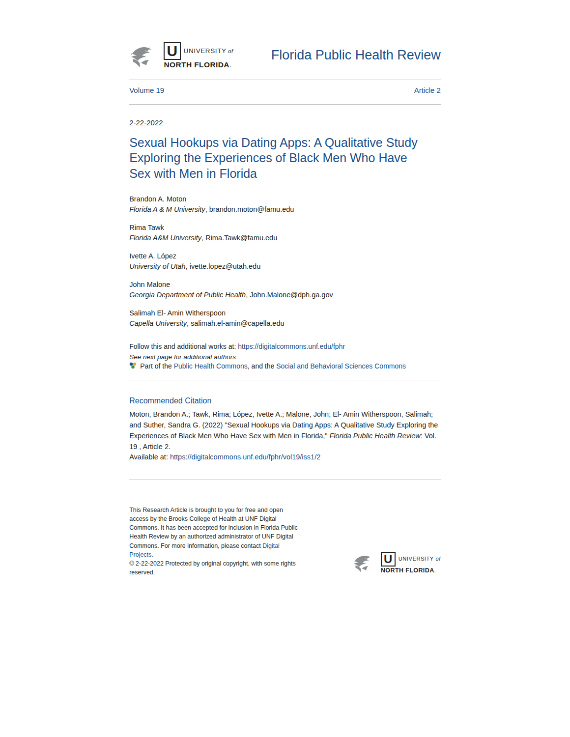UUNIVERSITY of
NORTH FLORIDA.
Florida Public Health Review
Volume 19 Article 2
2-22-2022
Sexual Hookups via Dating Apps: A Qualitative Study Exploring the Experiences of Black Men Who Have Sex with Men in Florida
Brandon A. Moton
Florida A & M University, brandon.moton@famu.edu
Rima Tawk
Florida A&M University, Rima.Tawk@famu.edu
Ivette A. López
University of Utah, ivette.lopez@utah.edu
John Malone
Georgia Department of Public Health, John.Malone@dph.ga.gov
Salimah El- Amin Witherspoon
Capella University, salimah.el-amin@capella.edu
Follow this and additional works at: https://digitalcommons.unf.edu/fphr
See next page for additional authors
Part of the Public Health Commons, and the Social and Behavioral Sciences Commons
Recommended Citation
Moton, Brandon A.; Tawk, Rima; López, Ivette A.; Malone, John; El- Amin Witherspoon, Salimah; and Suther, Sandra G. (2022) "Sexual Hookups via Dating Apps: A Qualitative Study Exploring the Experiences of Black Men Who Have Sex with Men in Florida," Florida Public Health Review: Vol. 19 , Article 2.
Available at: https://digitalcommons.unf.edu/fphr/vol19/iss1/2
This Research Article is brought to you for free and open access by the Brooks College of Health at UNF Digital Commons. It has been accepted for inclusion in Florida Public Health Review by an authorized administrator of UNF Digital Commons. For more information, please contact Digital Projects.
© 2-22-2022 Protected by original copyright, with some rights reserved.
UUNIVERSITY of
NORTH FLORIDA.